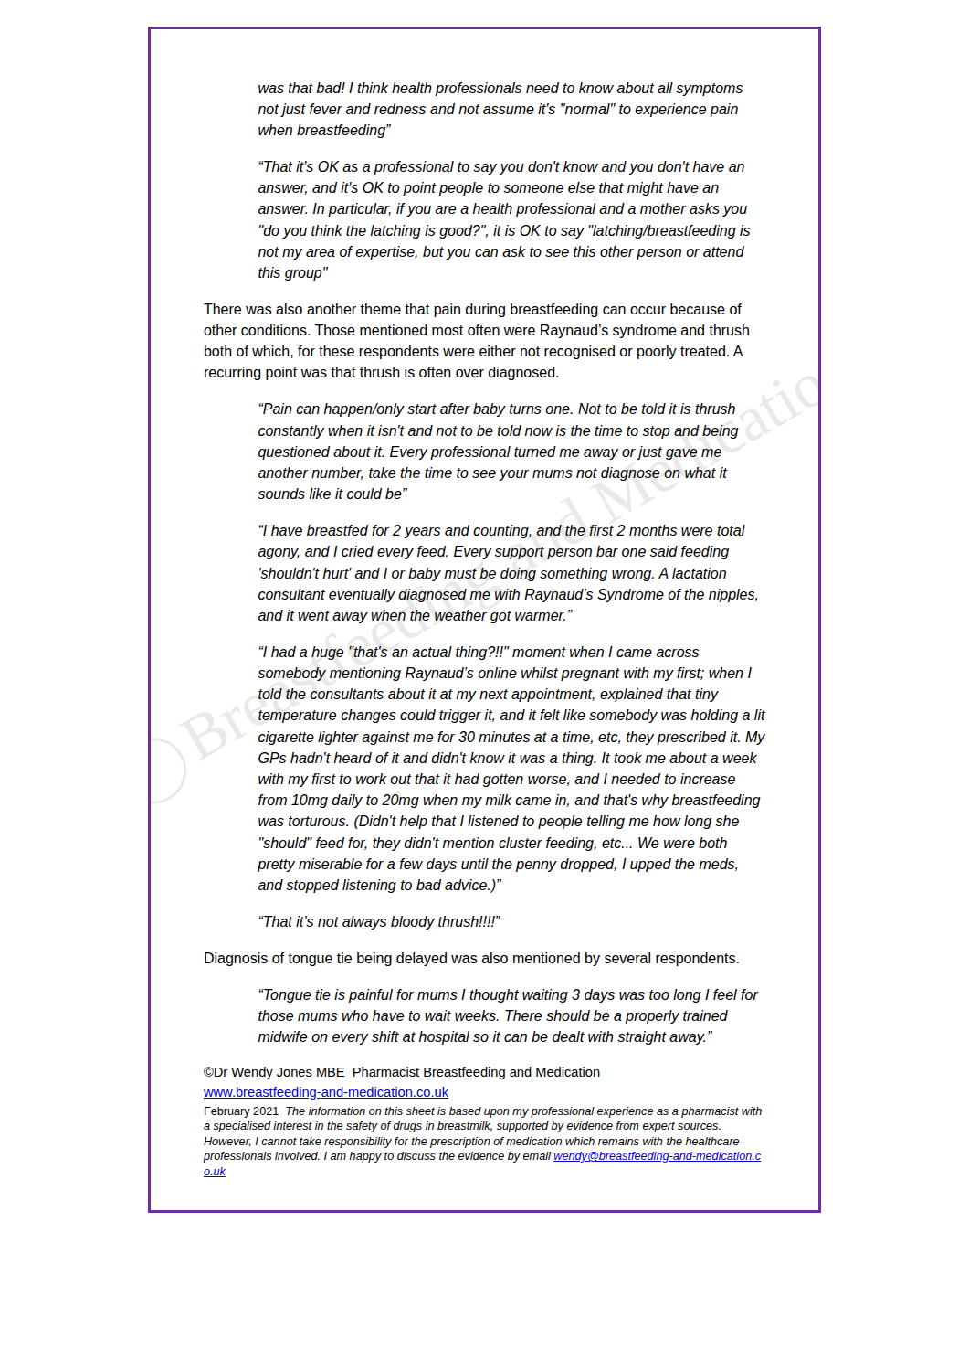Breastfeeding and Medication
was that bad! I think health professionals need to know about all symptoms not just fever and redness and not assume it's "normal" to experience pain when breastfeeding”
“That it's OK as a professional to say you don't know and you don't have an answer, and it's OK to point people to someone else that might have an answer. In particular, if you are a health professional and a mother asks you "do you think the latching is good?", it is OK to say "latching/breastfeeding is not my area of expertise, but you can ask to see this other person or attend this group"
There was also another theme that pain during breastfeeding can occur because of other conditions. Those mentioned most often were Raynaud’s syndrome and thrush both of which, for these respondents were either not recognised or poorly treated. A recurring point was that thrush is often over diagnosed.
“Pain can happen/only start after baby turns one. Not to be told it is thrush constantly when it isn't and not to be told now is the time to stop and being questioned about it. Every professional turned me away or just gave me another number, take the time to see your mums not diagnose on what it sounds like it could be”
“I have breastfed for 2 years and counting, and the first 2 months were total agony, and I cried every feed. Every support person bar one said feeding 'shouldn't hurt' and I or baby must be doing something wrong. A lactation consultant eventually diagnosed me with Raynaud’s Syndrome of the nipples, and it went away when the weather got warmer.”
“I had a huge "that's an actual thing?!!" moment when I came across somebody mentioning Raynaud’s online whilst pregnant with my first; when I told the consultants about it at my next appointment, explained that tiny temperature changes could trigger it, and it felt like somebody was holding a lit cigarette lighter against me for 30 minutes at a time, etc, they prescribed it. My GPs hadn't heard of it and didn't know it was a thing. It took me about a week with my first to work out that it had gotten worse, and I needed to increase from 10mg daily to 20mg when my milk came in, and that's why breastfeeding was torturous. (Didn't help that I listened to people telling me how long she "should" feed for, they didn't mention cluster feeding, etc... We were both pretty miserable for a few days until the penny dropped, I upped the meds, and stopped listening to bad advice.)”
“That it’s not always bloody thrush!!!!”
Diagnosis of tongue tie being delayed was also mentioned by several respondents.
“Tongue tie is painful for mums I thought waiting 3 days was too long I feel for those mums who have to wait weeks. There should be a properly trained midwife on every shift at hospital so it can be dealt with straight away.”
©Dr Wendy Jones MBE Pharmacist Breastfeeding and Medication
www.breastfeeding-and-medication.co.uk
February 2021 The information on this sheet is based upon my professional experience as a pharmacist with a specialised interest in the safety of drugs in breastmilk, supported by evidence from expert sources. However, I cannot take responsibility for the prescription of medication which remains with the healthcare professionals involved. I am happy to discuss the evidence by email wendy@breastfeeding-and-medication.co.uk